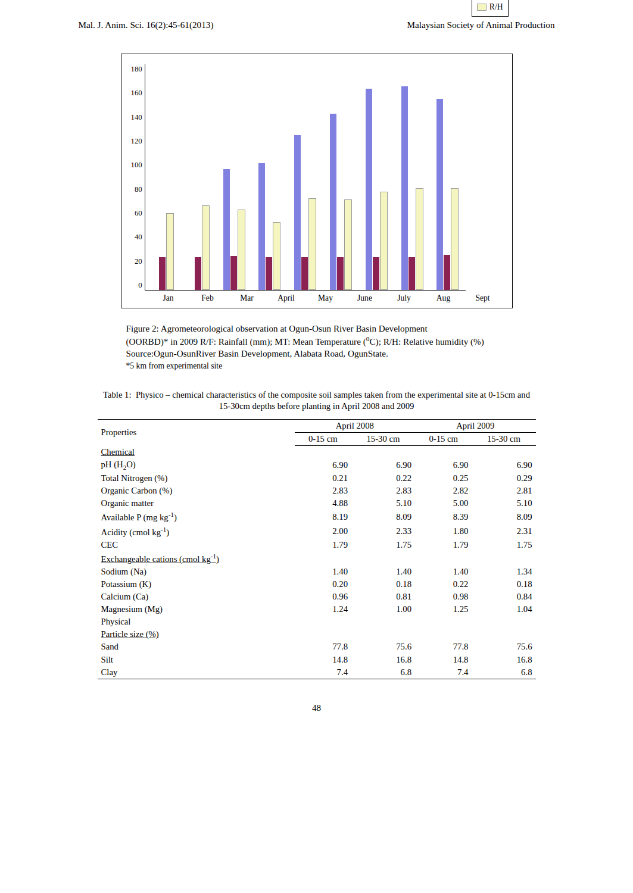Mal. J. Anim. Sci. 16(2):45-61(2013) Malaysian Society of Animal Production
180 160 140 120 100 80 60 40 20 0
R/F
MT
R/H
Jan Feb Mar April May June July Aug Sept
Figure 2: Agrometeorological observation at Ogun-Osun River Basin Development
(OORBD)* in 2009 R/F: Rainfall (mm); MT: Mean Temperature (0C); R/H: Relative humidity (%) Source:Ogun-OsunRiver Basin Development, Alabata Road, OgunState.
*5 km from experimental site
Table 1: Physico – chemical characteristics of the composite soil samples taken from the experimental site at 0-15cm and 15-30cm depths before planting in April 2008 and 2009
| Properties | April 2008 | April 2009 |
| --- | --- | --- |
| 0-15 cm | 15-30 cm | 0-15 cm | 15-30 cm |
| Chemical | | | | |
| pH (H 2 O) | 6.90 | 6.90 | 6.90 | 6.90 |
| Total Nitrogen (%) | 0.21 | 0.22 | 0.25 | 0.29 |
| Organic Carbon (%) | 2.83 | 2.83 | 2.82 | 2.81 |
| Organic matter | 4.88 | 5.10 | 5.00 | 5.10 |
| Available P (mg kg -1 ) | 8.19 | 8.09 | 8.39 | 8.09 |
| Acidity (cmol kg -1 ) | 2.00 | 2.33 | 1.80 | 2.31 |
| CEC | 1.79 | 1.75 | 1.79 | 1.75 |
| Exchangeable cations (cmol kg -1 ) | | | | |
| Sodium (Na) | 1.40 | 1.40 | 1.40 | 1.34 |
| Potassium (K) | 0.20 | 0.18 | 0.22 | 0.18 |
| Calcium (Ca) | 0.96 | 0.81 | 0.98 | 0.84 |
| Magnesium (Mg) | 1.24 | 1.00 | 1.25 | 1.04 |
| Physical | | | | |
| Particle size (%) | | | | |
| Sand | 77.8 | 75.6 | 77.8 | 75.6 |
| Silt | 14.8 | 16.8 | 14.8 | 16.8 |
| Clay | 7.4 | 6.8 | 7.4 | 6.8 |
48